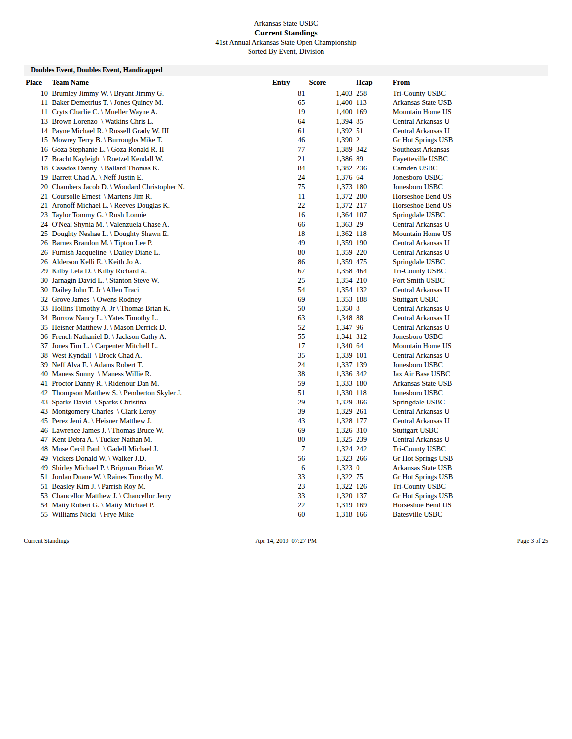Arkansas State USBC
Current Standings
41st Annual Arkansas State Open Championship
Sorted By Event, Division
Doubles Event, Doubles Event, Handicapped
| Place | Team Name | Entry | Score | Hcap | From |
| --- | --- | --- | --- | --- | --- |
| 10 | Brumley Jimmy W. \ Bryant Jimmy G. | 81 | 1,403 | 258 | Tri-County USBC |
| 11 | Baker Demetrius T. \ Jones Quincy M. | 65 | 1,400 | 113 | Arkansas State USB |
| 11 | Cryts Charlie C. \ Mueller Wayne A. | 19 | 1,400 | 169 | Mountain Home US |
| 13 | Brown Lorenzo \ Watkins Chris L. | 64 | 1,394 | 85 | Central Arkansas U |
| 14 | Payne Michael R. \ Russell Grady W. III | 61 | 1,392 | 51 | Central Arkansas U |
| 15 | Mowrey Terry B. \ Burroughs Mike T. | 46 | 1,390 | 2 | Gr Hot Springs USB |
| 16 | Goza Stephanie L. \ Goza Ronald R. II | 77 | 1,389 | 342 | Southeast Arkansas |
| 17 | Bracht Kayleigh \ Roetzel Kendall W. | 21 | 1,386 | 89 | Fayetteville USBC |
| 18 | Casados Danny \ Ballard Thomas K. | 84 | 1,382 | 236 | Camden USBC |
| 19 | Barrett Chad A. \ Neff Justin E. | 24 | 1,376 | 64 | Jonesboro USBC |
| 20 | Chambers Jacob D. \ Woodard Christopher N. | 75 | 1,373 | 180 | Jonesboro USBC |
| 21 | Coursolle Ernest \ Martens Jim R. | 11 | 1,372 | 280 | Horseshoe Bend US |
| 21 | Aronoff Michael L. \ Reeves Douglas K. | 22 | 1,372 | 217 | Horseshoe Bend US |
| 23 | Taylor Tommy G. \ Rush Lonnie | 16 | 1,364 | 107 | Springdale USBC |
| 24 | O'Neal Shynia M. \ Valenzuela Chase A. | 66 | 1,363 | 29 | Central Arkansas U |
| 25 | Doughty Neshae L. \ Doughty Shawn E. | 18 | 1,362 | 118 | Mountain Home US |
| 26 | Barnes Brandon M. \ Tipton Lee P. | 49 | 1,359 | 190 | Central Arkansas U |
| 26 | Furnish Jacqueline \ Dailey Diane L. | 80 | 1,359 | 220 | Central Arkansas U |
| 26 | Alderson Kelli E. \ Keith Jo A. | 86 | 1,359 | 475 | Springdale USBC |
| 29 | Kilby Lela D. \ Kilby Richard A. | 67 | 1,358 | 464 | Tri-County USBC |
| 30 | Jarnagin David L. \ Stanton Steve W. | 25 | 1,354 | 210 | Fort Smith USBC |
| 30 | Dailey John T. Jr \ Allen Traci | 54 | 1,354 | 132 | Central Arkansas U |
| 32 | Grove James \ Owens Rodney | 69 | 1,353 | 188 | Stuttgart USBC |
| 33 | Hollins Timothy A. Jr \ Thomas Brian K. | 50 | 1,350 | 8 | Central Arkansas U |
| 34 | Burrow Nancy L. \ Yates Timothy L. | 63 | 1,348 | 88 | Central Arkansas U |
| 35 | Heisner Matthew J. \ Mason Derrick D. | 52 | 1,347 | 96 | Central Arkansas U |
| 36 | French Nathaniel B. \ Jackson Cathy A. | 55 | 1,341 | 312 | Jonesboro USBC |
| 37 | Jones Tim L. \ Carpenter Mitchell L. | 17 | 1,340 | 64 | Mountain Home US |
| 38 | West Kyndall \ Brock Chad A. | 35 | 1,339 | 101 | Central Arkansas U |
| 39 | Neff Alva E. \ Adams Robert T. | 24 | 1,337 | 139 | Jonesboro USBC |
| 40 | Maness Sunny \ Maness Willie R. | 38 | 1,336 | 342 | Jax Air Base USBC |
| 41 | Proctor Danny R. \ Ridenour Dan M. | 59 | 1,333 | 180 | Arkansas State USB |
| 42 | Thompson Matthew S. \ Pemberton Skyler J. | 51 | 1,330 | 118 | Jonesboro USBC |
| 43 | Sparks David \ Sparks Christina | 29 | 1,329 | 366 | Springdale USBC |
| 43 | Montgomery Charles \ Clark Leroy | 39 | 1,329 | 261 | Central Arkansas U |
| 45 | Perez Jeni A. \ Heisner Matthew J. | 43 | 1,328 | 177 | Central Arkansas U |
| 46 | Lawrence James J. \ Thomas Bruce W. | 69 | 1,326 | 310 | Stuttgart USBC |
| 47 | Kent Debra A. \ Tucker Nathan M. | 80 | 1,325 | 239 | Central Arkansas U |
| 48 | Muse Cecil Paul \ Gadell Michael J. | 7 | 1,324 | 242 | Tri-County USBC |
| 49 | Vickers Donald W. \ Walker J.D. | 56 | 1,323 | 266 | Gr Hot Springs USB |
| 49 | Shirley Michael P. \ Brigman Brian W. | 6 | 1,323 | 0 | Arkansas State USB |
| 51 | Jordan Duane W. \ Raines Timothy M. | 33 | 1,322 | 75 | Gr Hot Springs USB |
| 51 | Beasley Kim J. \ Parrish Roy M. | 23 | 1,322 | 126 | Tri-County USBC |
| 53 | Chancellor Matthew J. \ Chancellor Jerry | 33 | 1,320 | 137 | Gr Hot Springs USB |
| 54 | Matty Robert G. \ Matty Michael P. | 22 | 1,319 | 169 | Horseshoe Bend US |
| 55 | Williams Nicki \ Frye Mike | 60 | 1,318 | 166 | Batesville USBC |
Current Standings
Apr 14, 2019 07:27 PM
Page 3 of 25